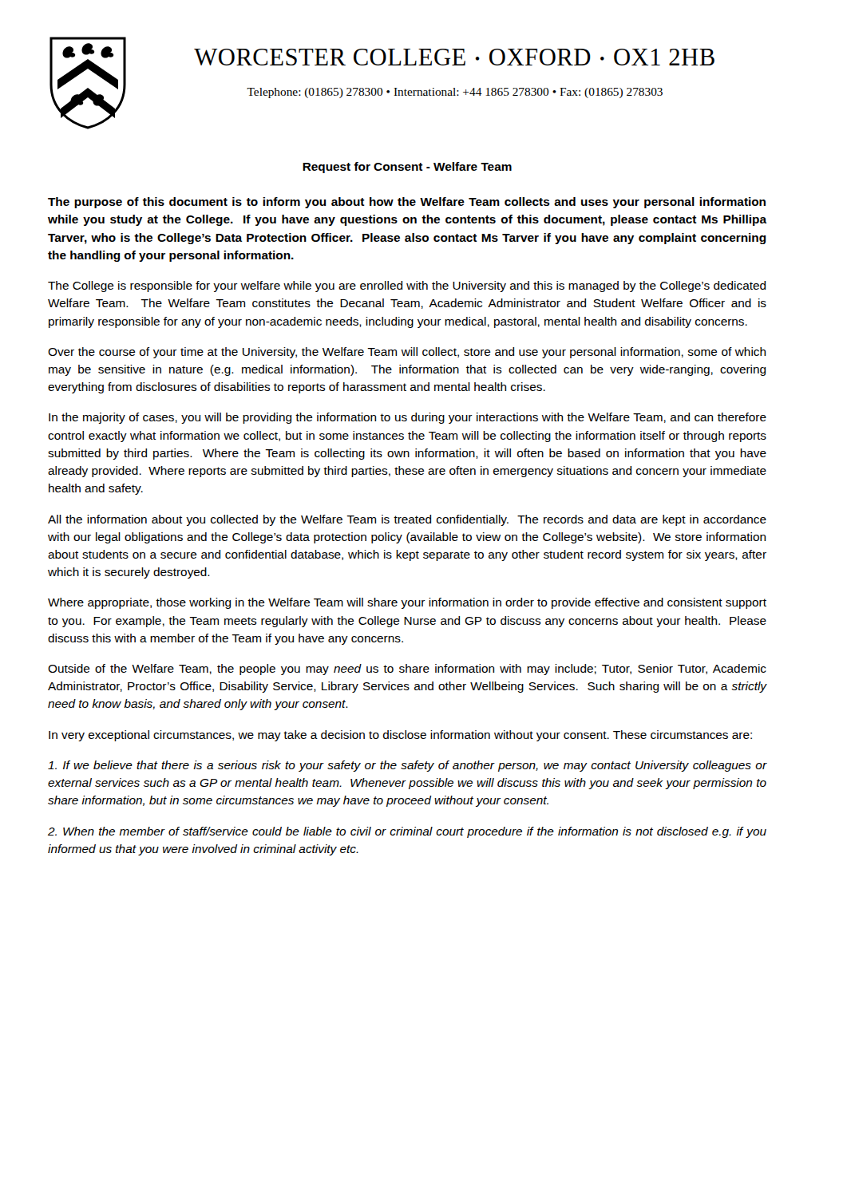WORCESTER COLLEGE•OXFORD•OX1 2HB
Telephone: (01865) 278300•International: +44 1865 278300•Fax: (01865) 278303
Request for Consent - Welfare Team
The purpose of this document is to inform you about how the Welfare Team collects and uses your personal information while you study at the College. If you have any questions on the contents of this document, please contact Ms Phillipa Tarver, who is the College’s Data Protection Officer. Please also contact Ms Tarver if you have any complaint concerning the handling of your personal information.
The College is responsible for your welfare while you are enrolled with the University and this is managed by the College’s dedicated Welfare Team. The Welfare Team constitutes the Decanal Team, Academic Administrator and Student Welfare Officer and is primarily responsible for any of your non-academic needs, including your medical, pastoral, mental health and disability concerns.
Over the course of your time at the University, the Welfare Team will collect, store and use your personal information, some of which may be sensitive in nature (e.g. medical information). The information that is collected can be very wide-ranging, covering everything from disclosures of disabilities to reports of harassment and mental health crises.
In the majority of cases, you will be providing the information to us during your interactions with the Welfare Team, and can therefore control exactly what information we collect, but in some instances the Team will be collecting the information itself or through reports submitted by third parties. Where the Team is collecting its own information, it will often be based on information that you have already provided. Where reports are submitted by third parties, these are often in emergency situations and concern your immediate health and safety.
All the information about you collected by the Welfare Team is treated confidentially. The records and data are kept in accordance with our legal obligations and the College’s data protection policy (available to view on the College’s website). We store information about students on a secure and confidential database, which is kept separate to any other student record system for six years, after which it is securely destroyed.
Where appropriate, those working in the Welfare Team will share your information in order to provide effective and consistent support to you. For example, the Team meets regularly with the College Nurse and GP to discuss any concerns about your health. Please discuss this with a member of the Team if you have any concerns.
Outside of the Welfare Team, the people you may need us to share information with may include; Tutor, Senior Tutor, Academic Administrator, Proctor’s Office, Disability Service, Library Services and other Wellbeing Services. Such sharing will be on a strictly need to know basis, and shared only with your consent.
In very exceptional circumstances, we may take a decision to disclose information without your consent. These circumstances are:
1. If we believe that there is a serious risk to your safety or the safety of another person, we may contact University colleagues or external services such as a GP or mental health team. Whenever possible we will discuss this with you and seek your permission to share information, but in some circumstances we may have to proceed without your consent.
2. When the member of staff/service could be liable to civil or criminal court procedure if the information is not disclosed e.g. if you informed us that you were involved in criminal activity etc.